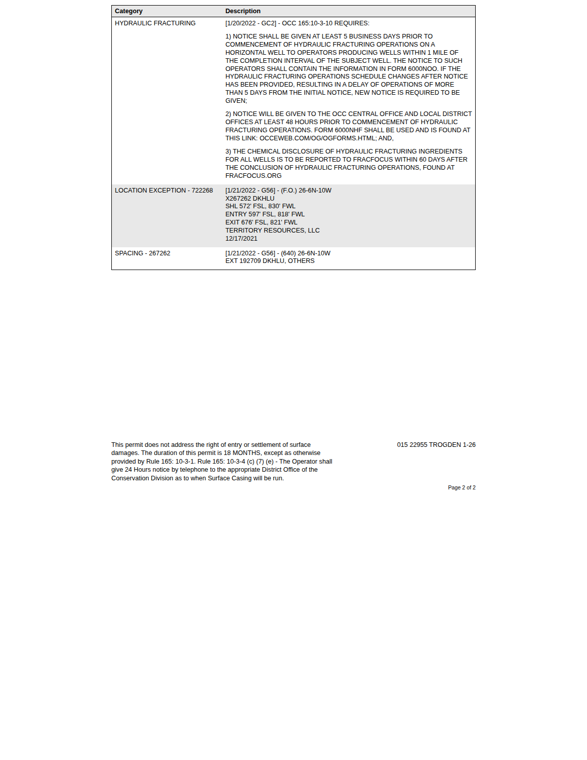| Category | Description |
| --- | --- |
| HYDRAULIC FRACTURING | [1/20/2022 - GC2] - OCC 165:10-3-10 REQUIRES: 1) NOTICE SHALL BE GIVEN AT LEAST 5 BUSINESS DAYS PRIOR TO COMMENCEMENT OF HYDRAULIC FRACTURING OPERATIONS ON A HORIZONTAL WELL TO OPERATORS PRODUCING WELLS WITHIN 1 MILE OF THE COMPLETION INTERVAL OF THE SUBJECT WELL. THE NOTICE TO SUCH OPERATORS SHALL CONTAIN THE INFORMATION IN FORM 6000NOO. IF THE HYDRAULIC FRACTURING OPERATIONS SCHEDULE CHANGES AFTER NOTICE HAS BEEN PROVIDED, RESULTING IN A DELAY OF OPERATIONS OF MORE THAN 5 DAYS FROM THE INITIAL NOTICE, NEW NOTICE IS REQUIRED TO BE GIVEN; 2) NOTICE WILL BE GIVEN TO THE OCC CENTRAL OFFICE AND LOCAL DISTRICT OFFICES AT LEAST 48 HOURS PRIOR TO COMMENCEMENT OF HYDRAULIC FRACTURING OPERATIONS. FORM 6000NHF SHALL BE USED AND IS FOUND AT THIS LINK: OCCEWEB.COM/OG/OGFORMS.HTML; AND, 3) THE CHEMICAL DISCLOSURE OF HYDRAULIC FRACTURING INGREDIENTS FOR ALL WELLS IS TO BE REPORTED TO FRACFOCUS WITHIN 60 DAYS AFTER THE CONCLUSION OF HYDRAULIC FRACTURING OPERATIONS, FOUND AT FRACFOCUS.ORG |
| LOCATION EXCEPTION - 722268 | [1/21/2022 - G56] - (F.O.) 26-6N-10W X267262 DKHLU SHL 572' FSL, 830' FWL ENTRY 597' FSL, 818' FWL EXIT 676' FSL, 821' FWL TERRITORY RESOURCES, LLC 12/17/2021 |
| SPACING - 267262 | [1/21/2022 - G56] - (640) 26-6N-10W EXT 192709 DKHLU, OTHERS |
015 22955 TROGDEN 1-26
This permit does not address the right of entry or settlement of surface damages. The duration of this permit is 18 MONTHS, except as otherwise provided by Rule 165: 10-3-1. Rule 165: 10-3-4 (c) (7) (e) - The Operator shall give 24 Hours notice by telephone to the appropriate District Office of the Conservation Division as to when Surface Casing will be run.
Page 2 of 2